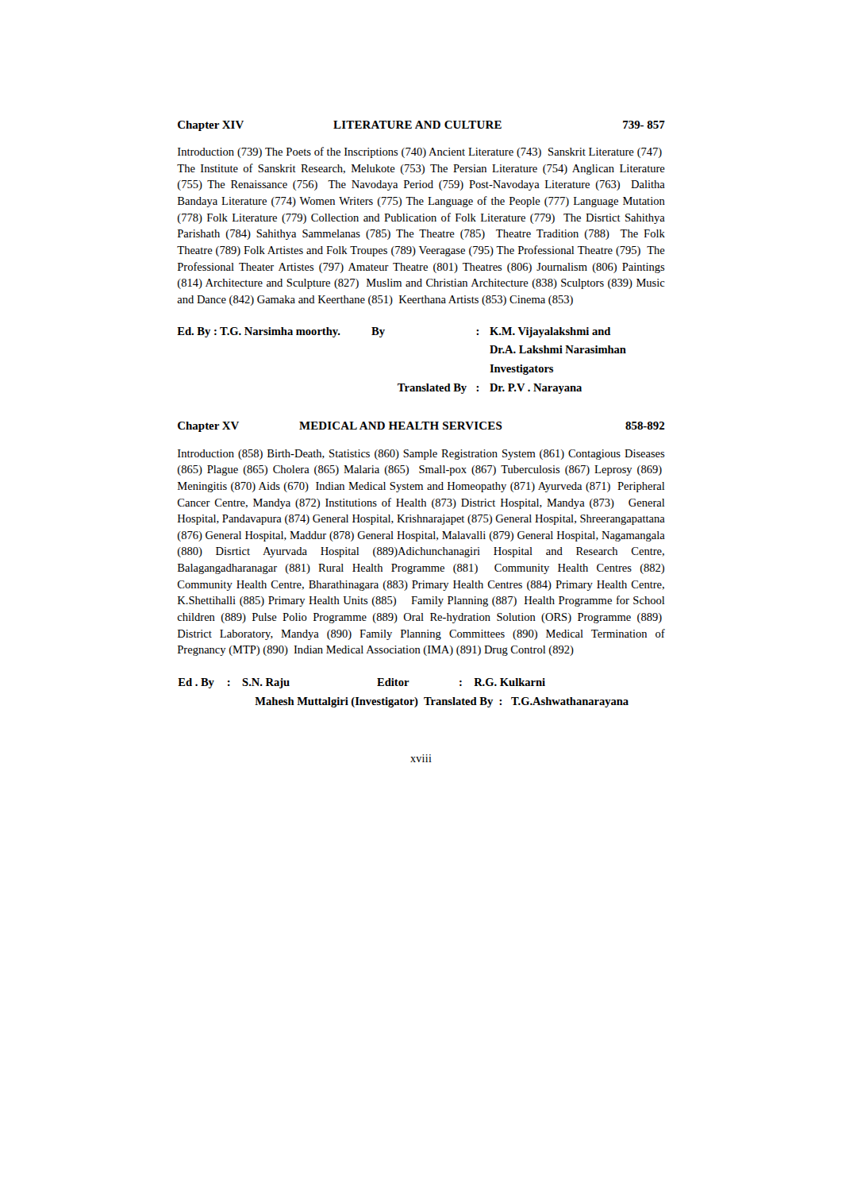Chapter XIV
LITERATURE AND CULTURE
739- 857
Introduction (739) The Poets of the Inscriptions (740) Ancient Literature (743) Sanskrit Literature (747) The Institute of Sanskrit Research, Melukote (753) The Persian Literature (754) Anglican Literature (755) The Renaissance (756) The Navodaya Period (759) Post-Navodaya Literature (763) Dalitha Bandaya Literature (774) Women Writers (775) The Language of the People (777) Language Mutation (778) Folk Literature (779) Collection and Publication of Folk Literature (779) The Disrtict Sahithya Parishath (784) Sahithya Sammelanas (785) The Theatre (785) Theatre Tradition (788) The Folk Theatre (789) Folk Artistes and Folk Troupes (789) Veeragase (795) The Professional Theatre (795) The Professional Theater Artistes (797) Amateur Theatre (801) Theatres (806) Journalism (806) Paintings (814) Architecture and Sculpture (827) Muslim and Christian Architecture (838) Sculptors (839) Music and Dance (842) Gamaka and Keerthane (851) Keerthana Artists (853) Cinema (853)
| Ed. By : T.G. Narsimha moorthy. | By | : | K.M. Vijayalakshmi and |
| | | | Dr.A. Lakshmi Narasimhan |
| | | | Investigators |
| | Translated By | : | Dr. P.V . Narayana |
Chapter XV
MEDICAL AND HEALTH SERVICES
858-892
Introduction (858) Birth-Death, Statistics (860) Sample Registration System (861) Contagious Diseases (865) Plague (865) Cholera (865) Malaria (865) Small-pox (867) Tuberculosis (867) Leprosy (869) Meningitis (870) Aids (670) Indian Medical System and Homeopathy (871) Ayurveda (871) Peripheral Cancer Centre, Mandya (872) Institutions of Health (873) District Hospital, Mandya (873) General Hospital, Pandavapura (874) General Hospital, Krishnarajapet (875) General Hospital, Shreerangapattana (876) General Hospital, Maddur (878) General Hospital, Malavalli (879) General Hospital, Nagamangala (880) Disrtict Ayurvada Hospital (889)Adichunchanagiri Hospital and Research Centre, Balagangadharanagar (881) Rural Health Programme (881) Community Health Centres (882) Community Health Centre, Bharathinagara (883) Primary Health Centres (884) Primary Health Centre, K.Shettihalli (885) Primary Health Units (885) Family Planning (887) Health Programme for School children (889) Pulse Polio Programme (889) Oral Re-hydration Solution (ORS) Programme (889) District Laboratory, Mandya (890) Family Planning Committees (890) Medical Termination of Pregnancy (MTP) (890) Indian Medical Association (IMA) (891) Drug Control (892)
| Ed . By | : | S.N. Raju | Editor | : | R.G. Kulkarni |
| | | Mahesh Muttalgiri (Investigator) Translated By : T.G.Ashwathanarayana |
xviii